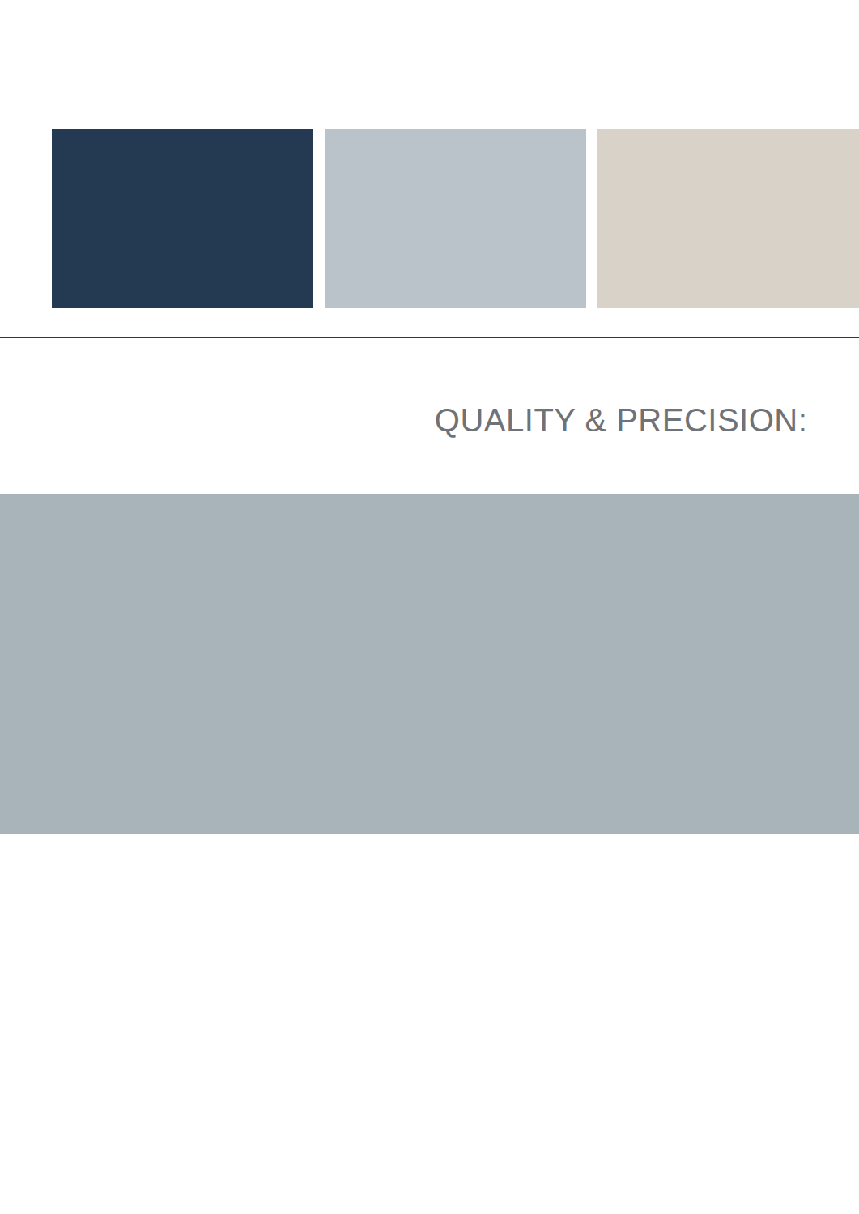QUALITY & PRECISION: